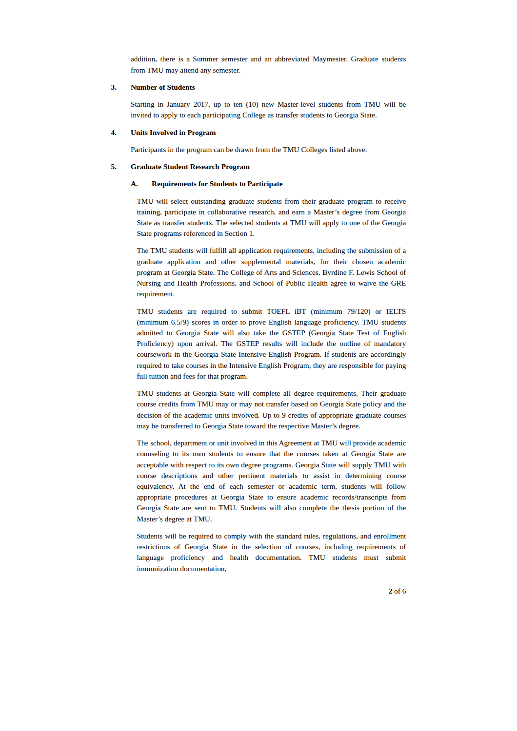addition, there is a Summer semester and an abbreviated Maymester. Graduate students from TMU may attend any semester.
3.
Number of Students
Starting in January 2017, up to ten (10) new Master-level students from TMU will be invited to apply to each participating College as transfer students to Georgia State.
4.
Units Involved in Program
Participants in the program can be drawn from the TMU Colleges listed above.
5.
Graduate Student Research Program
A.
Requirements for Students to Participate
TMU will select outstanding graduate students from their graduate program to receive training, participate in collaborative research, and earn a Master’s degree from Georgia State as transfer students. The selected students at TMU will apply to one of the Georgia State programs referenced in Section 1.
The TMU students will fulfill all application requirements, including the submission of a graduate application and other supplemental materials, for their chosen academic program at Georgia State. The College of Arts and Sciences, Byrdine F. Lewis School of Nursing and Health Professions, and School of Public Health agree to waive the GRE requirement.
TMU students are required to submit TOEFL iBT (minimum 79/120) or IELTS (minimum 6.5/9) scores in order to prove English language proficiency. TMU students admitted to Georgia State will also take the GSTEP (Georgia State Test of English Proficiency) upon arrival. The GSTEP results will include the outline of mandatory coursework in the Georgia State Intensive English Program. If students are accordingly required to take courses in the Intensive English Program, they are responsible for paying full tuition and fees for that program.
TMU students at Georgia State will complete all degree requirements. Their graduate course credits from TMU may or may not transfer based on Georgia State policy and the decision of the academic units involved. Up to 9 credits of appropriate graduate courses may be transferred to Georgia State toward the respective Master’s degree.
The school, department or unit involved in this Agreement at TMU will provide academic counseling to its own students to ensure that the courses taken at Georgia State are acceptable with respect to its own degree programs. Georgia State will supply TMU with course descriptions and other pertinent materials to assist in determining course equivalency. At the end of each semester or academic term, students will follow appropriate procedures at Georgia State to ensure academic records/transcripts from Georgia State are sent to TMU. Students will also complete the thesis portion of the Master’s degree at TMU.
Students will be required to comply with the standard rules, regulations, and enrollment restrictions of Georgia State in the selection of courses, including requirements of language proficiency and health documentation. TMU students must submit immunization documentation,
2 of 6